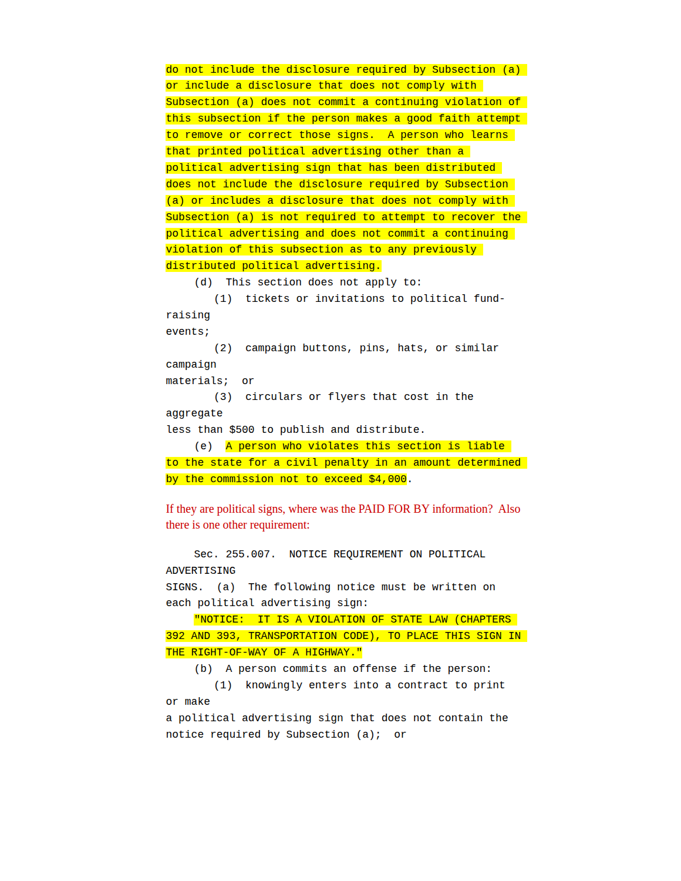do not include the disclosure required by Subsection (a) or include a disclosure that does not comply with Subsection (a) does not commit a continuing violation of this subsection if the person makes a good faith attempt to remove or correct those signs. A person who learns that printed political advertising other than a political advertising sign that has been distributed does not include the disclosure required by Subsection (a) or includes a disclosure that does not comply with Subsection (a) is not required to attempt to recover the political advertising and does not commit a continuing violation of this subsection as to any previously distributed political advertising.
(d) This section does not apply to:
(1) tickets or invitations to political fund-raisingevents;
(2) campaign buttons, pins, hats, or similar campaignmaterials; or
(3) circulars or flyers that cost in the aggregateless than $500 to publish and distribute.
(e) A person who violates this section is liable to the state for a civil penalty in an amount determined by the commission not to exceed $4,000.
If they are political signs, where was the PAID FOR BY information? Also there is one other requirement:
Sec. 255.007. NOTICE REQUIREMENT ON POLITICAL ADVERTISINGSIGNS. (a) The following notice must be written on each political advertising sign:
"NOTICE: IT IS A VIOLATION OF STATE LAW (CHAPTERS 392 AND 393, TRANSPORTATION CODE), TO PLACE THIS SIGN IN THE RIGHT-OF-WAY OF A HIGHWAY."
(b) A person commits an offense if the person:
(1) knowingly enters into a contract to print or makea political advertising sign that does not contain the notice required by Subsection (a); or